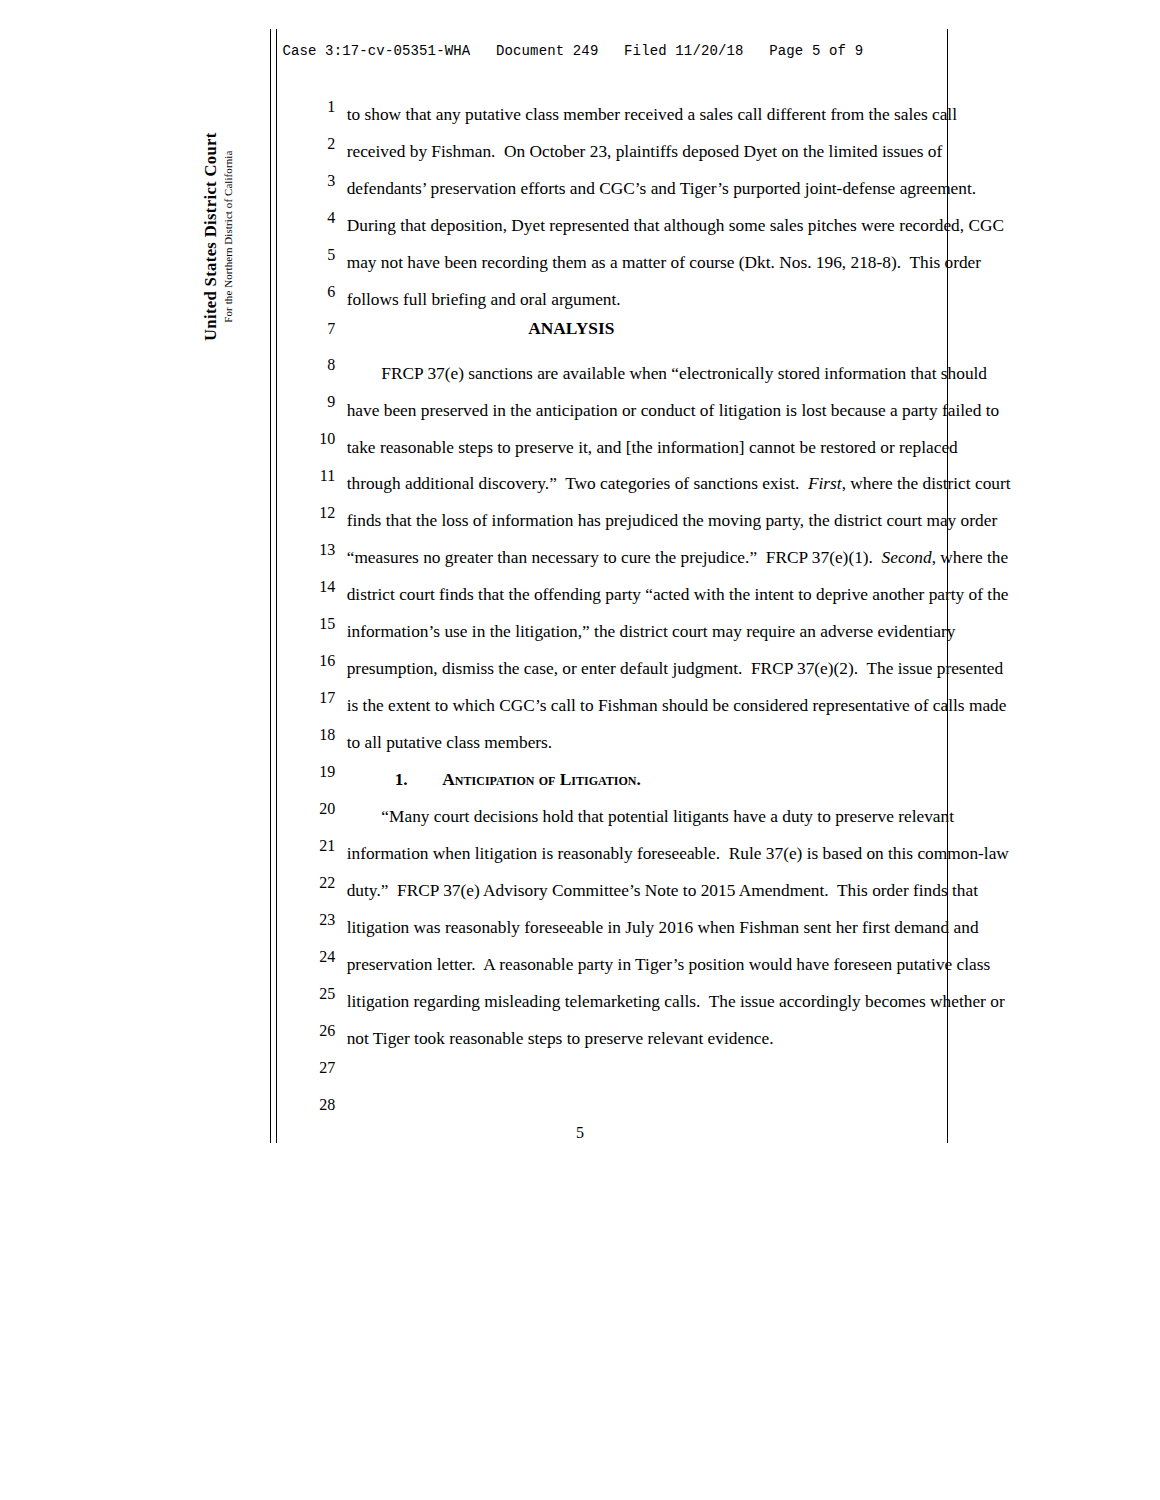Case 3:17-cv-05351-WHA Document 249 Filed 11/20/18 Page 5 of 9
United States District Court For the Northern District of California
to show that any putative class member received a sales call different from the sales call
received by Fishman. On October 23, plaintiffs deposed Dyet on the limited issues of
defendants’ preservation efforts and CGC’s and Tiger’s purported joint-defense agreement.
During that deposition, Dyet represented that although some sales pitches were recorded, CGC
may not have been recording them as a matter of course (Dkt. Nos. 196, 218-8). This order
follows full briefing and oral argument.
ANALYSIS
FRCP 37(e) sanctions are available when “electronically stored information that should
have been preserved in the anticipation or conduct of litigation is lost because a party failed to
take reasonable steps to preserve it, and [the information] cannot be restored or replaced
through additional discovery.” Two categories of sanctions exist. First, where the district court
finds that the loss of information has prejudiced the moving party, the district court may order
“measures no greater than necessary to cure the prejudice.” FRCP 37(e)(1). Second, where the
district court finds that the offending party “acted with the intent to deprive another party of the
information’s use in the litigation,” the district court may require an adverse evidentiary
presumption, dismiss the case, or enter default judgment. FRCP 37(e)(2). The issue presented
is the extent to which CGC’s call to Fishman should be considered representative of calls made
to all putative class members.
1. Anticipation of Litigation.
“Many court decisions hold that potential litigants have a duty to preserve relevant
information when litigation is reasonably foreseeable. Rule 37(e) is based on this common-law
duty.” FRCP 37(e) Advisory Committee’s Note to 2015 Amendment. This order finds that
litigation was reasonably foreseeable in July 2016 when Fishman sent her first demand and
preservation letter. A reasonable party in Tiger’s position would have foreseen putative class
litigation regarding misleading telemarketing calls. The issue accordingly becomes whether or
not Tiger took reasonable steps to preserve relevant evidence.
5